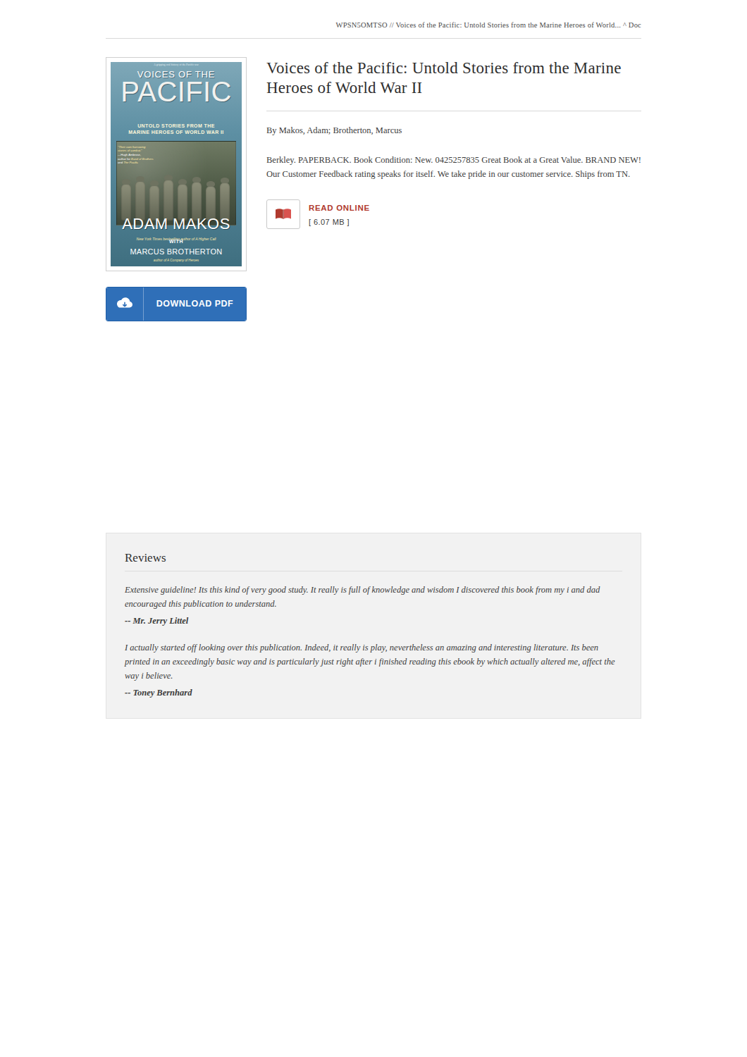WPSN5OMTSO // Voices of the Pacific: Untold Stories from the Marine Heroes of World... ^ Doc
A gripping oral history of the Pacific war
VOICES OF THE PACIFIC
UNTOLD STORIES FROM THE
MARINE HEROES OF WORLD WAR II
“Their own harrowing stories of combat.”
—Hugh Ambrose,
author for Band of Brothers
and The Pacific
ADAM MAKOS
New York Times bestselling author of A Higher Call
WITH MARCUS BROTHERTON
author of A Company of Heroes
DOWNLOAD PDF
Voices of the Pacific: Untold Stories from the Marine Heroes of World War II
By Makos, Adam; Brotherton, Marcus
Berkley. PAPERBACK. Book Condition: New. 0425257835 Great Book at a Great Value. BRAND NEW! Our Customer Feedback rating speaks for itself. We take pride in our customer service. Ships from TN.
READ ONLINE
[ 6.07 MB ]
Reviews
Extensive guideline! Its this kind of very good study. It really is full of knowledge and wisdom I discovered this book from my i and dad encouraged this publication to understand.
-- Mr. Jerry Littel
I actually started off looking over this publication. Indeed, it really is play, nevertheless an amazing and interesting literature. Its been printed in an exceedingly basic way and is particularly just right after i finished reading this ebook by which actually altered me, affect the way i believe.
-- Toney Bernhard